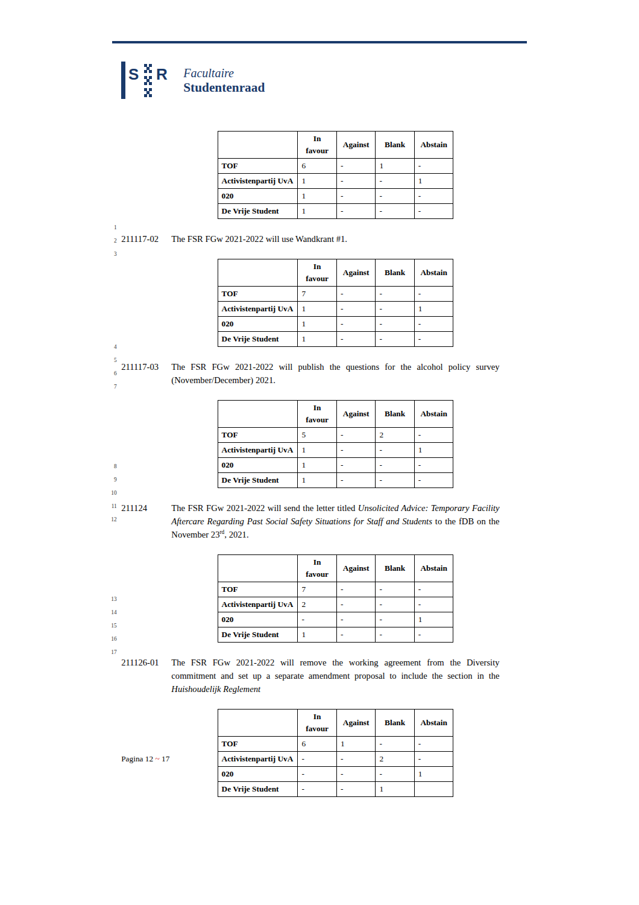S R
Facultaire
Studentenraad
1
2
3
4
5
6
7
8
9
10
11
12
13
14
15
16
17
| | In favour | Against | Blank | Abstain |
| --- | --- | --- | --- | --- |
| TOF | 6 | - | 1 | - |
| Activistenpartij UvA | 1 | - | - | 1 |
| 020 | 1 | - | - | - |
| De Vrije Student | 1 | - | - | - |
211117-02
The FSR FGw 2021-2022 will use Wandkrant #1.
| | In favour | Against | Blank | Abstain |
| --- | --- | --- | --- | --- |
| TOF | 7 | - | - | - |
| Activistenpartij UvA | 1 | - | - | 1 |
| 020 | 1 | - | - | - |
| De Vrije Student | 1 | - | - | - |
211117-03
The FSR FGw 2021-2022 will publish the questions for the alcohol policy survey (November/December) 2021.
| | In favour | Against | Blank | Abstain |
| --- | --- | --- | --- | --- |
| TOF | 5 | - | 2 | - |
| Activistenpartij UvA | 1 | - | - | 1 |
| 020 | 1 | - | - | - |
| De Vrije Student | 1 | - | - | - |
211124
The FSR FGw 2021-2022 will send the letter titled Unsolicited Advice: Temporary Facility Aftercare Regarding Past Social Safety Situations for Staff and Students to the fDB on the November 23rd, 2021.
| | In favour | Against | Blank | Abstain |
| --- | --- | --- | --- | --- |
| TOF | 7 | - | - | - |
| Activistenpartij UvA | 2 | - | - | - |
| 020 | - | - | - | 1 |
| De Vrije Student | 1 | - | - | - |
211126-01
The FSR FGw 2021-2022 will remove the working agreement from the Diversity commitment and set up a separate amendment proposal to include the section in the Huishoudelijk Reglement
| | In favour | Against | Blank | Abstain |
| --- | --- | --- | --- | --- |
| TOF | 6 | 1 | - | - |
| Activistenpartij UvA | - | - | 2 | - |
| 020 | - | - | - | 1 |
| De Vrije Student | - | - | 1 | |
Pagina 12 ~ 17